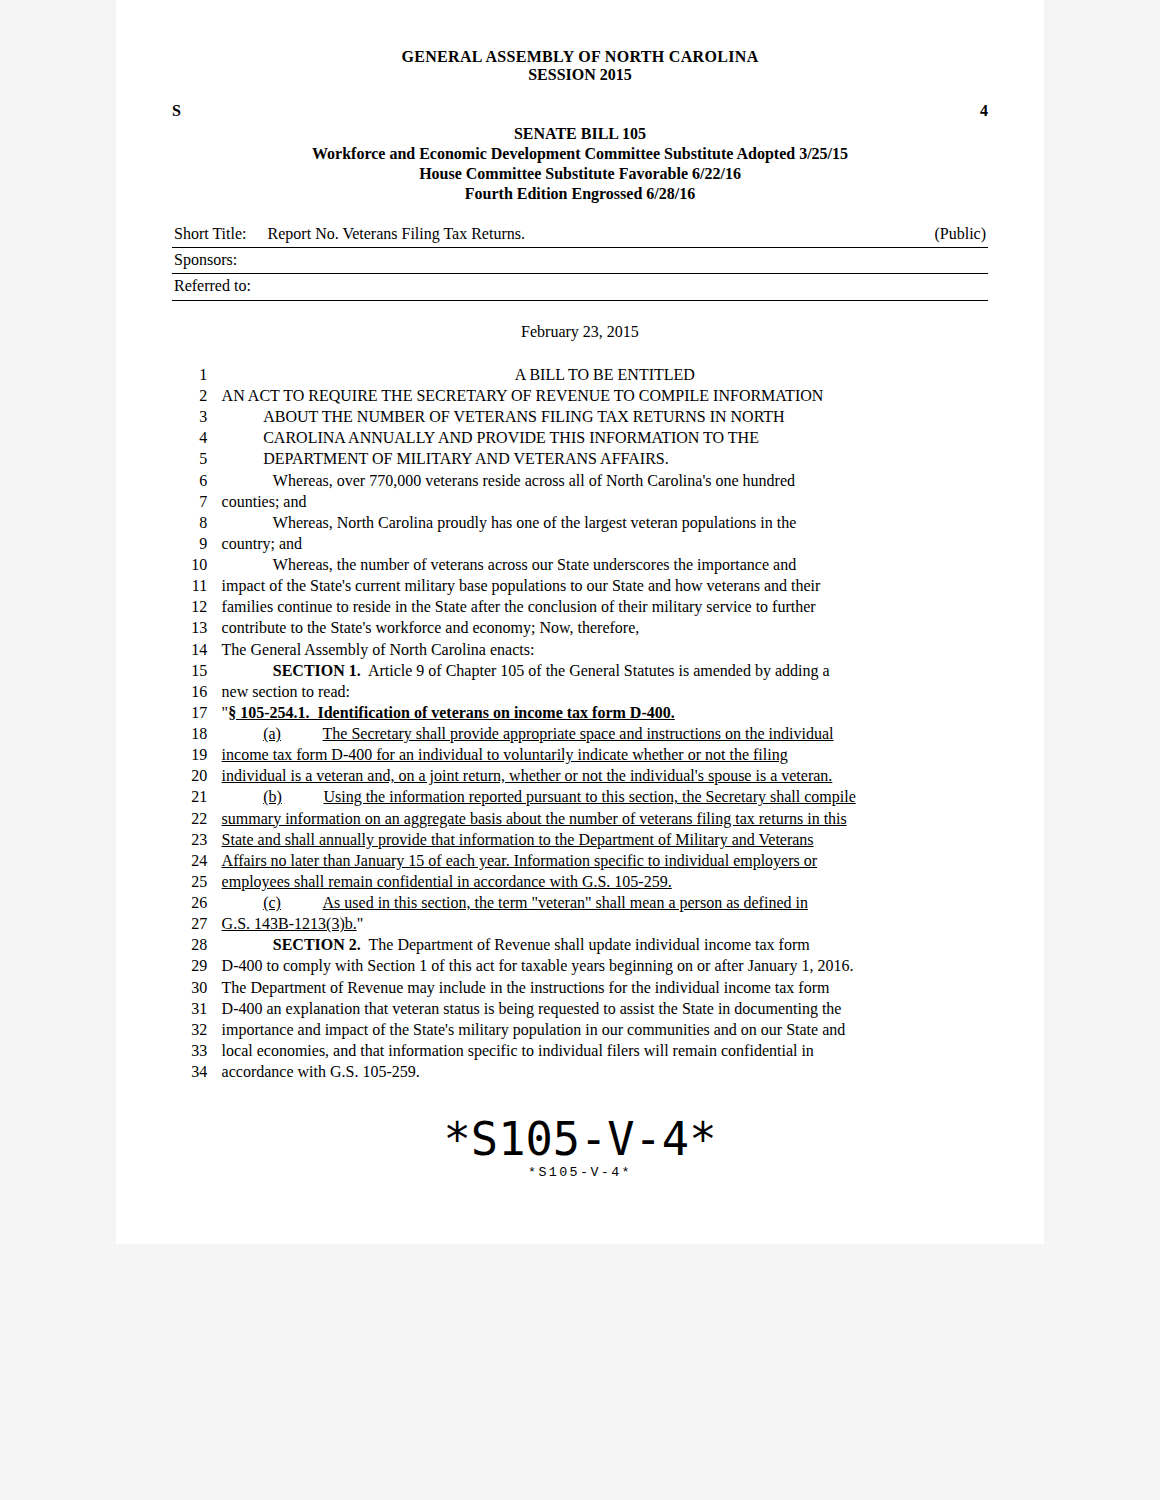GENERAL ASSEMBLY OF NORTH CAROLINA
SESSION 2015
S 4
SENATE BILL 105
Workforce and Economic Development Committee Substitute Adopted 3/25/15
House Committee Substitute Favorable 6/22/16
Fourth Edition Engrossed 6/28/16
| Short Title: | Report No. Veterans Filing Tax Returns. | (Public) |
| Sponsors: | |
| Referred to: | |
February 23, 2015
A BILL TO BE ENTITLED
AN ACT TO REQUIRE THE SECRETARY OF REVENUE TO COMPILE INFORMATION
ABOUT THE NUMBER OF VETERANS FILING TAX RETURNS IN NORTH
CAROLINA ANNUALLY AND PROVIDE THIS INFORMATION TO THE
DEPARTMENT OF MILITARY AND VETERANS AFFAIRS.
Whereas, over 770,000 veterans reside across all of North Carolina's one hundred
counties; and
Whereas, North Carolina proudly has one of the largest veteran populations in the
country; and
Whereas, the number of veterans across our State underscores the importance and
impact of the State's current military base populations to our State and how veterans and their
families continue to reside in the State after the conclusion of their military service to further
contribute to the State's workforce and economy; Now, therefore,
The General Assembly of North Carolina enacts:
SECTION 1. Article 9 of Chapter 105 of the General Statutes is amended by adding a
new section to read:
"§ 105-254.1. Identification of veterans on income tax form D-400.
(a) The Secretary shall provide appropriate space and instructions on the individual
income tax form D-400 for an individual to voluntarily indicate whether or not the filing
individual is a veteran and, on a joint return, whether or not the individual's spouse is a veteran.
(b) Using the information reported pursuant to this section, the Secretary shall compile
summary information on an aggregate basis about the number of veterans filing tax returns in this
State and shall annually provide that information to the Department of Military and Veterans
Affairs no later than January 15 of each year. Information specific to individual employers or
employees shall remain confidential in accordance with G.S. 105-259.
(c) As used in this section, the term "veteran" shall mean a person as defined in
G.S. 143B-1213(3)b."
SECTION 2. The Department of Revenue shall update individual income tax form
D-400 to comply with Section 1 of this act for taxable years beginning on or after January 1, 2016.
The Department of Revenue may include in the instructions for the individual income tax form
D-400 an explanation that veteran status is being requested to assist the State in documenting the
importance and impact of the State's military population in our communities and on our State and
local economies, and that information specific to individual filers will remain confidential in
accordance with G.S. 105-259.
*S105-V-4*
*S105-V-4*